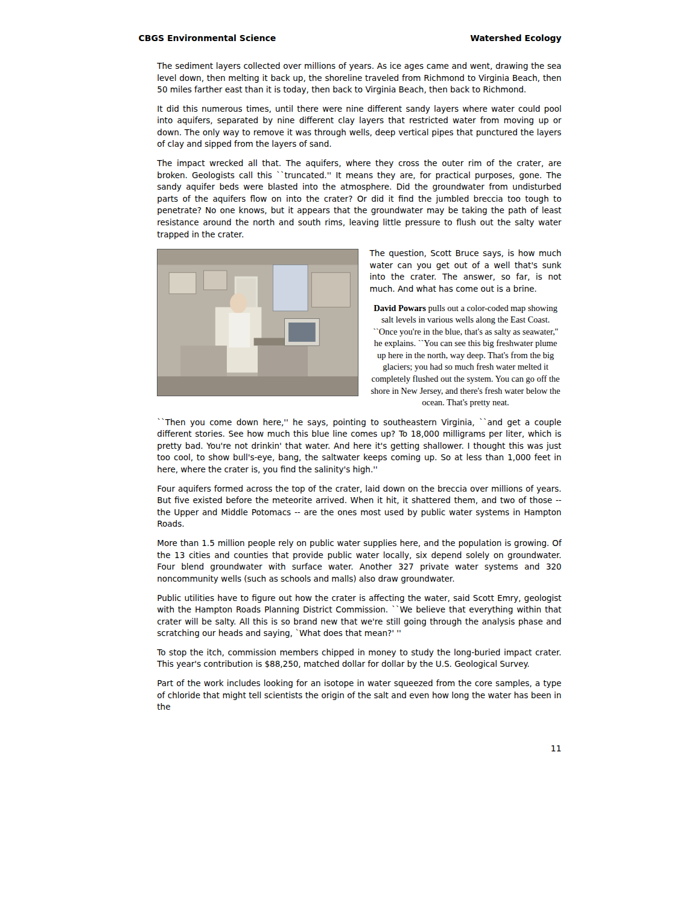CBGS Environmental Science Watershed Ecology
The sediment layers collected over millions of years. As ice ages came and went, drawing the sea level down, then melting it back up, the shoreline traveled from Richmond to Virginia Beach, then 50 miles farther east than it is today, then back to Virginia Beach, then back to Richmond.
It did this numerous times, until there were nine different sandy layers where water could pool into aquifers, separated by nine different clay layers that restricted water from moving up or down. The only way to remove it was through wells, deep vertical pipes that punctured the layers of clay and sipped from the layers of sand.
The impact wrecked all that. The aquifers, where they cross the outer rim of the crater, are broken. Geologists call this ``truncated.'' It means they are, for practical purposes, gone. The sandy aquifer beds were blasted into the atmosphere. Did the groundwater from undisturbed parts of the aquifers flow on into the crater? Or did it find the jumbled breccia too tough to penetrate? No one knows, but it appears that the groundwater may be taking the path of least resistance around the north and south rims, leaving little pressure to flush out the salty water trapped in the crater.
The question, Scott Bruce says, is how much water can you get out of a well that's sunk into the crater. The answer, so far, is not much. And what has come out is a brine.
David Powars pulls out a color-coded map showing salt levels in various wells along the East Coast. ``Once you're in the blue, that's as salty as seawater,'' he explains. ``You can see this big freshwater plume up here in the north, way deep. That's from the big glaciers; you had so much fresh water melted it completely flushed out the system. You can go off the shore in New Jersey, and there's fresh water below the ocean. That's pretty neat.
``Then you come down here,'' he says, pointing to southeastern Virginia, ``and get a couple different stories. See how much this blue line comes up? To 18,000 milligrams per liter, which is pretty bad. You're not drinkin' that water. And here it's getting shallower. I thought this was just too cool, to show bull's-eye, bang, the saltwater keeps coming up. So at less than 1,000 feet in here, where the crater is, you find the salinity's high.''
Four aquifers formed across the top of the crater, laid down on the breccia over millions of years. But five existed before the meteorite arrived. When it hit, it shattered them, and two of those -- the Upper and Middle Potomacs -- are the ones most used by public water systems in Hampton Roads.
More than 1.5 million people rely on public water supplies here, and the population is growing. Of the 13 cities and counties that provide public water locally, six depend solely on groundwater. Four blend groundwater with surface water. Another 327 private water systems and 320 noncommunity wells (such as schools and malls) also draw groundwater.
Public utilities have to figure out how the crater is affecting the water, said Scott Emry, geologist with the Hampton Roads Planning District Commission. ``We believe that everything within that crater will be salty. All this is so brand new that we're still going through the analysis phase and scratching our heads and saying, `What does that mean?' ''
To stop the itch, commission members chipped in money to study the long-buried impact crater. This year's contribution is $88,250, matched dollar for dollar by the U.S. Geological Survey.
Part of the work includes looking for an isotope in water squeezed from the core samples, a type of chloride that might tell scientists the origin of the salt and even how long the water has been in the
11